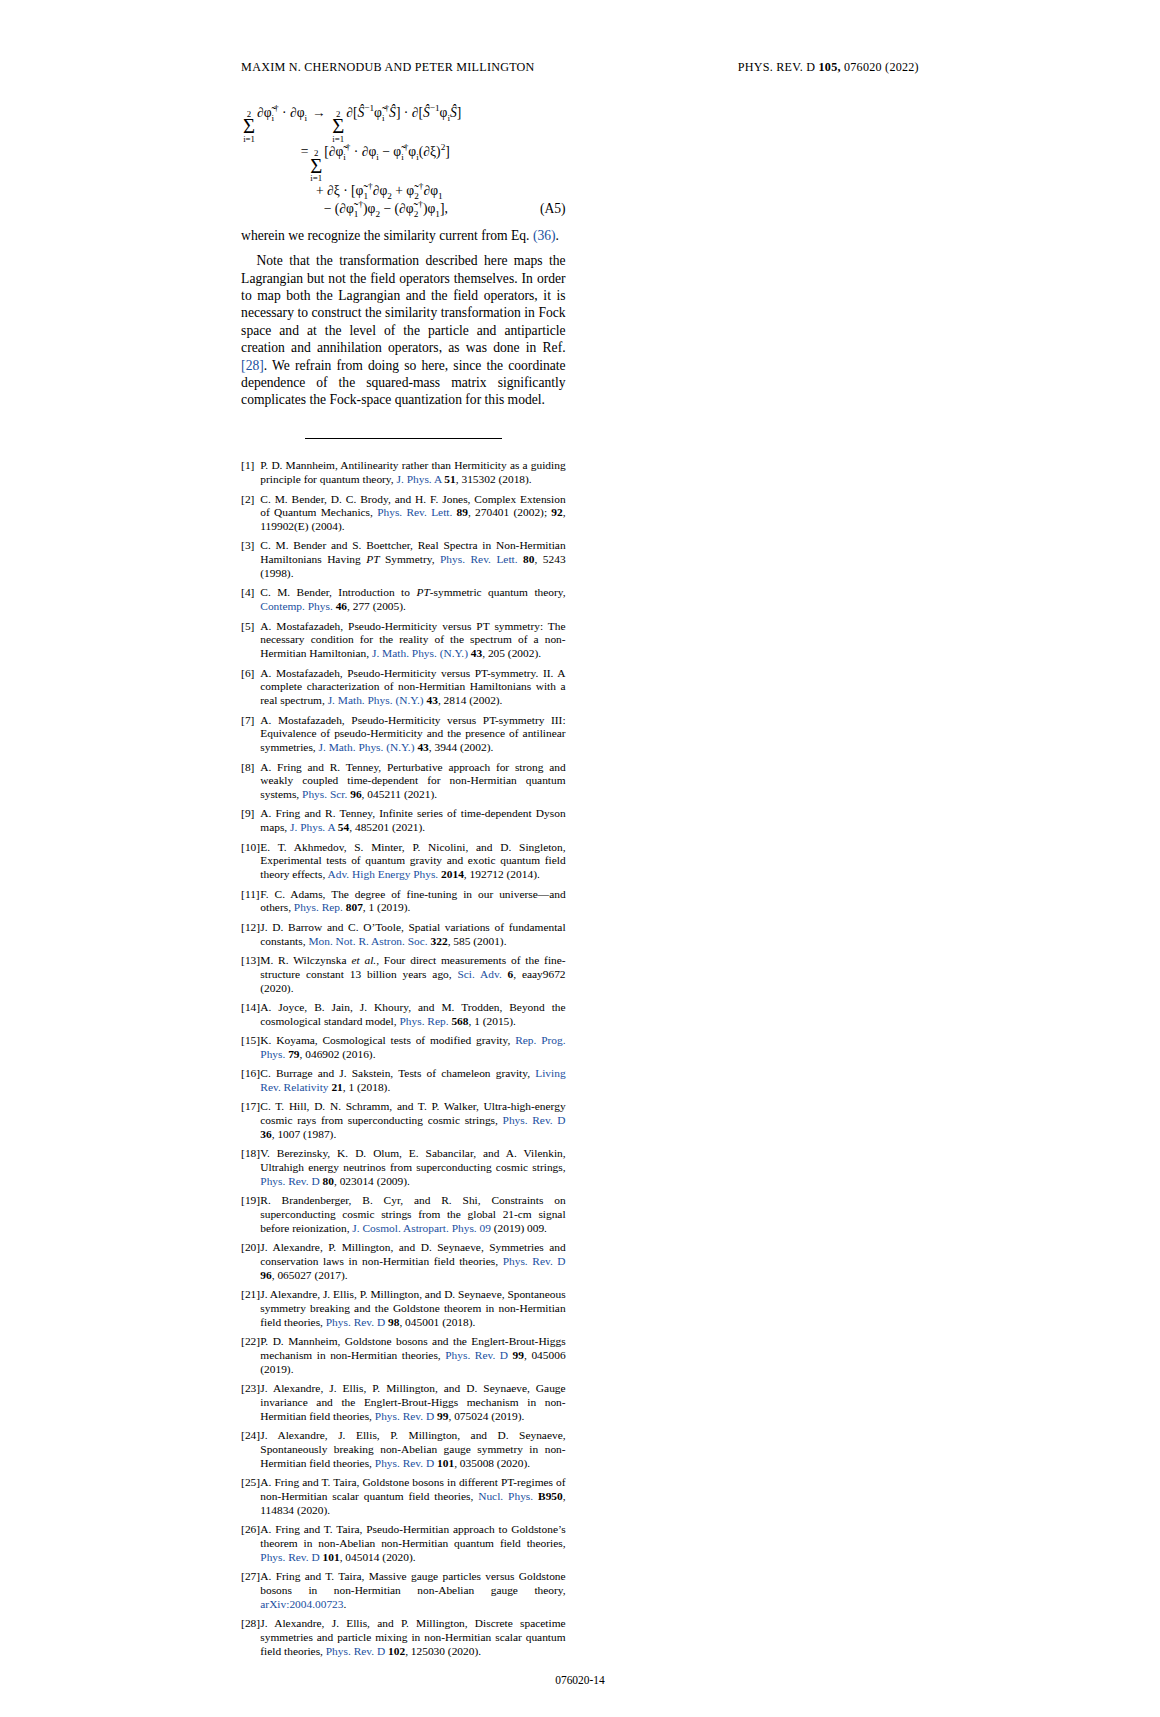Maxim N. Chernodub and Peter Millington
Phys. Rev. D 105, 076020 (2022)
2 Σi=1 ∂φ̃i†·∂φi → 2 Σi=1 ∂[Ŝ−1φ̃i†Ŝ]·∂[Ŝ−1φiŜ]
= 2 Σi=1 [∂φ̃i†·∂φi − φ̃i†φi(∂ξ)2]
+ ∂ξ·[φ̃1†∂φ2 + φ̃2†∂φ1
− (∂φ̃1†)φ2 − (∂φ̃2†)φ1],
(A5)
wherein we recognize the similarity current from Eq. (36).
Note that the transformation described here maps the Lagrangian but not the field operators themselves. In order to map both the Lagrangian and the field operators, it is necessary to construct the similarity transformation in Fock space and at the level of the particle and antiparticle creation and annihilation operators, as was done in Ref. [28]. We refrain from doing so here, since the coordinate dependence of the squared-mass matrix significantly complicates the Fock-space quantization for this model.
[1] P. D. Mannheim, Antilinearity rather than Hermiticity as a guiding principle for quantum theory, J. Phys. A 51, 315302 (2018).
[2] C. M. Bender, D. C. Brody, and H. F. Jones, Complex Extension of Quantum Mechanics, Phys. Rev. Lett. 89, 270401 (2002); 92, 119902(E) (2004).
[3] C. M. Bender and S. Boettcher, Real Spectra in Non-Hermitian Hamiltonians Having PT Symmetry, Phys. Rev. Lett. 80, 5243 (1998).
[4] C. M. Bender, Introduction to PT-symmetric quantum theory, Contemp. Phys. 46, 277 (2005).
[5] A. Mostafazadeh, Pseudo-Hermiticity versus PT symmetry: The necessary condition for the reality of the spectrum of a non-Hermitian Hamiltonian, J. Math. Phys. (N.Y.) 43, 205 (2002).
[6] A. Mostafazadeh, Pseudo-Hermiticity versus PT-symmetry. II. A complete characterization of non-Hermitian Hamiltonians with a real spectrum, J. Math. Phys. (N.Y.) 43, 2814 (2002).
[7] A. Mostafazadeh, Pseudo-Hermiticity versus PT-symmetry III: Equivalence of pseudo-Hermiticity and the presence of antilinear symmetries, J. Math. Phys. (N.Y.) 43, 3944 (2002).
[8] A. Fring and R. Tenney, Perturbative approach for strong and weakly coupled time-dependent for non-Hermitian quantum systems, Phys. Scr. 96, 045211 (2021).
[9] A. Fring and R. Tenney, Infinite series of time-dependent Dyson maps, J. Phys. A 54, 485201 (2021).
[10] E. T. Akhmedov, S. Minter, P. Nicolini, and D. Singleton, Experimental tests of quantum gravity and exotic quantum field theory effects, Adv. High Energy Phys. 2014, 192712 (2014).
[11] F. C. Adams, The degree of fine-tuning in our universe—and others, Phys. Rep. 807, 1 (2019).
[12] J. D. Barrow and C. O’Toole, Spatial variations of fundamental constants, Mon. Not. R. Astron. Soc. 322, 585 (2001).
[13] M. R. Wilczynska et al., Four direct measurements of the fine-structure constant 13 billion years ago, Sci. Adv. 6, eaay9672 (2020).
[14] A. Joyce, B. Jain, J. Khoury, and M. Trodden, Beyond the cosmological standard model, Phys. Rep. 568, 1 (2015).
[15] K. Koyama, Cosmological tests of modified gravity, Rep. Prog. Phys. 79, 046902 (2016).
[16] C. Burrage and J. Sakstein, Tests of chameleon gravity, Living Rev. Relativity 21, 1 (2018).
[17] C. T. Hill, D. N. Schramm, and T. P. Walker, Ultra-high-energy cosmic rays from superconducting cosmic strings, Phys. Rev. D 36, 1007 (1987).
[18] V. Berezinsky, K. D. Olum, E. Sabancilar, and A. Vilenkin, Ultrahigh energy neutrinos from superconducting cosmic strings, Phys. Rev. D 80, 023014 (2009).
[19] R. Brandenberger, B. Cyr, and R. Shi, Constraints on superconducting cosmic strings from the global 21-cm signal before reionization, J. Cosmol. Astropart. Phys. 09 (2019) 009.
[20] J. Alexandre, P. Millington, and D. Seynaeve, Symmetries and conservation laws in non-Hermitian field theories, Phys. Rev. D 96, 065027 (2017).
[21] J. Alexandre, J. Ellis, P. Millington, and D. Seynaeve, Spontaneous symmetry breaking and the Goldstone theorem in non-Hermitian field theories, Phys. Rev. D 98, 045001 (2018).
[22] P. D. Mannheim, Goldstone bosons and the Englert-Brout-Higgs mechanism in non-Hermitian theories, Phys. Rev. D 99, 045006 (2019).
[23] J. Alexandre, J. Ellis, P. Millington, and D. Seynaeve, Gauge invariance and the Englert-Brout-Higgs mechanism in non-Hermitian field theories, Phys. Rev. D 99, 075024 (2019).
[24] J. Alexandre, J. Ellis, P. Millington, and D. Seynaeve, Spontaneously breaking non-Abelian gauge symmetry in non-Hermitian field theories, Phys. Rev. D 101, 035008 (2020).
[25] A. Fring and T. Taira, Goldstone bosons in different PT-regimes of non-Hermitian scalar quantum field theories, Nucl. Phys. B950, 114834 (2020).
[26] A. Fring and T. Taira, Pseudo-Hermitian approach to Goldstone’s theorem in non-Abelian non-Hermitian quantum field theories, Phys. Rev. D 101, 045014 (2020).
[27] A. Fring and T. Taira, Massive gauge particles versus Goldstone bosons in non-Hermitian non-Abelian gauge theory, arXiv:2004.00723.
[28] J. Alexandre, J. Ellis, and P. Millington, Discrete spacetime symmetries and particle mixing in non-Hermitian scalar quantum field theories, Phys. Rev. D 102, 125030 (2020).
076020-14